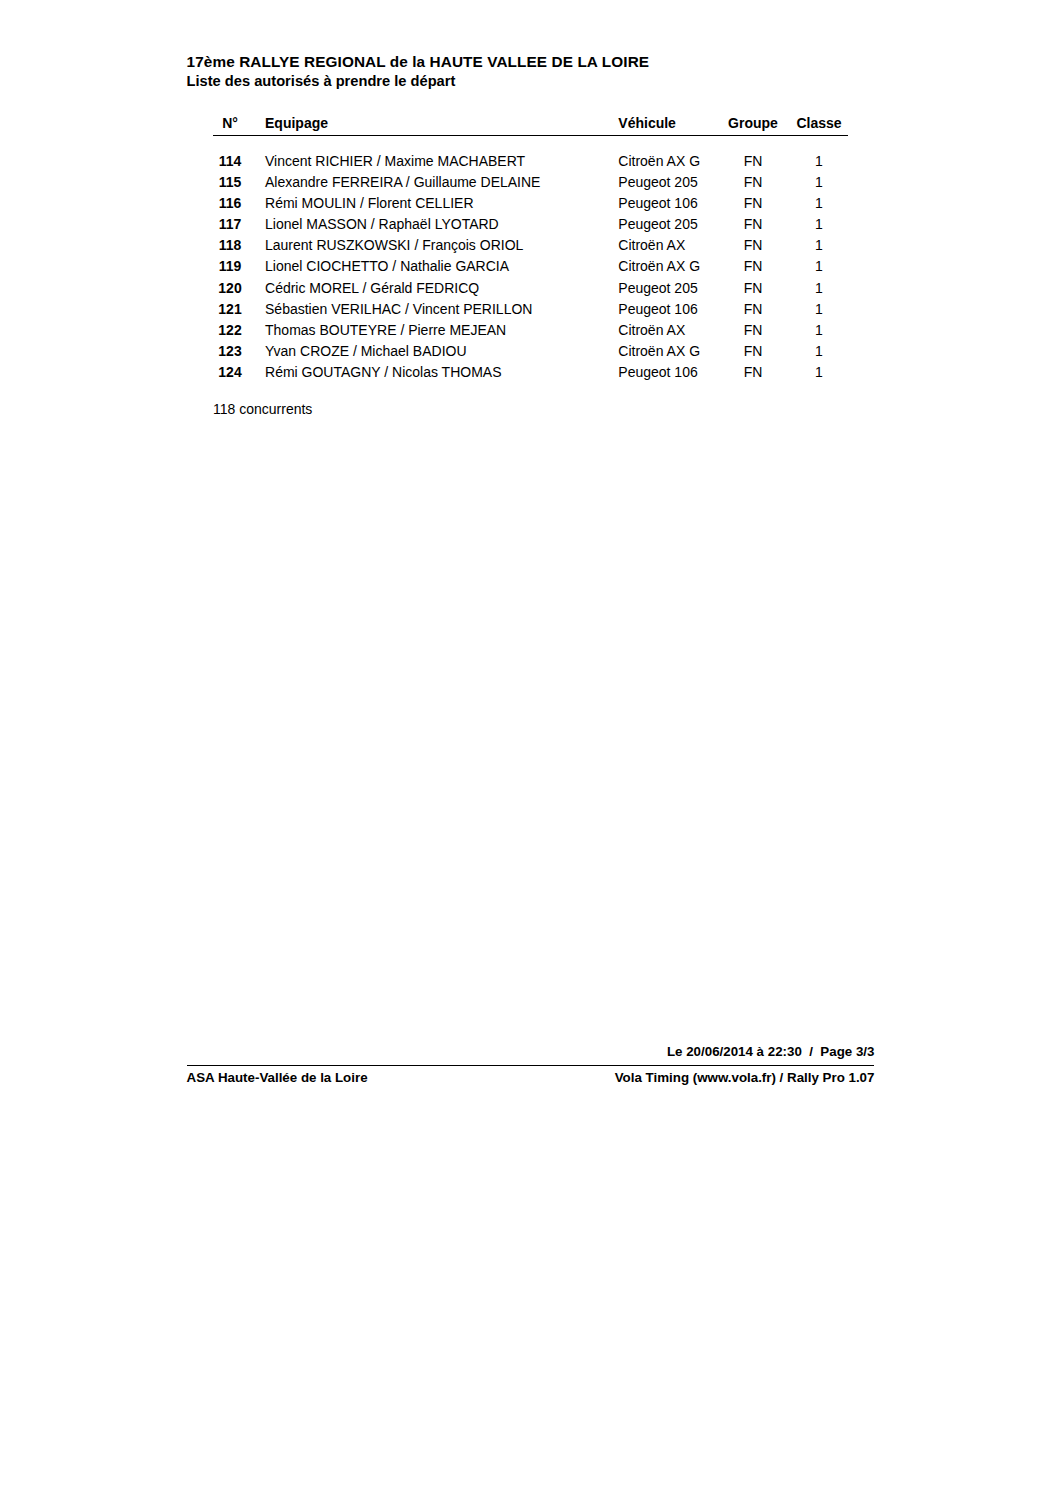17ème RALLYE REGIONAL de la HAUTE VALLEE DE LA LOIRE
Liste des autorisés à prendre le départ
| N° | Equipage | Véhicule | Groupe | Classe |
| --- | --- | --- | --- | --- |
| 114 | Vincent RICHIER / Maxime MACHABERT | Citroën AX G | FN | 1 |
| 115 | Alexandre FERREIRA / Guillaume DELAINE | Peugeot 205 | FN | 1 |
| 116 | Rémi MOULIN / Florent CELLIER | Peugeot 106 | FN | 1 |
| 117 | Lionel MASSON / Raphaël LYOTARD | Peugeot 205 | FN | 1 |
| 118 | Laurent RUSZKOWSKI / François ORIOL | Citroën AX | FN | 1 |
| 119 | Lionel CIOCHETTO / Nathalie GARCIA | Citroën AX G | FN | 1 |
| 120 | Cédric MOREL / Gérald FEDRICQ | Peugeot 205 | FN | 1 |
| 121 | Sébastien VERILHAC / Vincent PERILLON | Peugeot 106 | FN | 1 |
| 122 | Thomas BOUTEYRE / Pierre MEJEAN | Citroën AX | FN | 1 |
| 123 | Yvan CROZE / Michael BADIOU | Citroën AX G | FN | 1 |
| 124 | Rémi GOUTAGNY / Nicolas THOMAS | Peugeot 106 | FN | 1 |
118 concurrents
Le 20/06/2014 à 22:30 / Page 3/3
ASA Haute-Vallée de la Loire Vola Timing (www.vola.fr) / Rally Pro 1.07